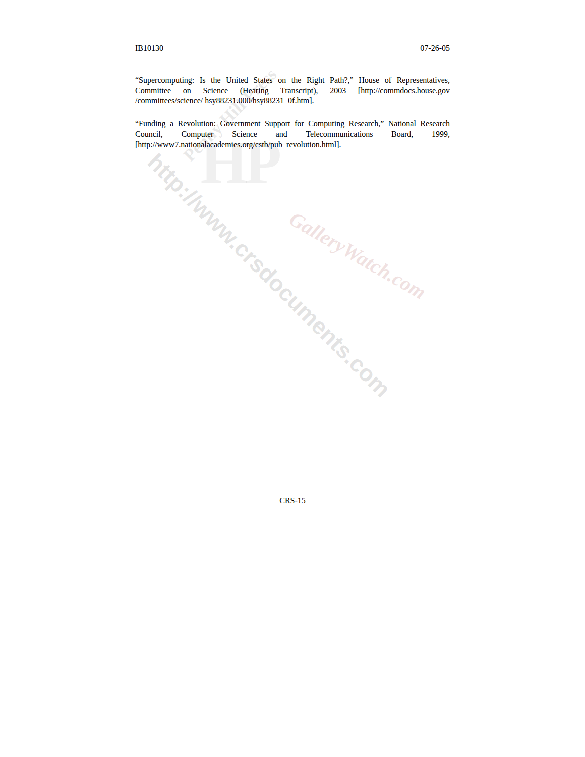IB10130
07-26-05
Penny Hill Press
HP
http://www.crsdocuments.com
GalleryWatch.com
“Supercomputing: Is the United States on the Right Path?,” House of Representatives, Committee on Science (Hearing Transcript), 2003 [http://commdocs.house.gov /committees/science/ hsy88231.000/hsy88231_0f.htm].
“Funding a Revolution: Government Support for Computing Research,” National Research Council, Computer Science and Telecommunications Board, 1999, [http://www7.nationalacademies.org/cstb/pub_revolution.html].
CRS-15